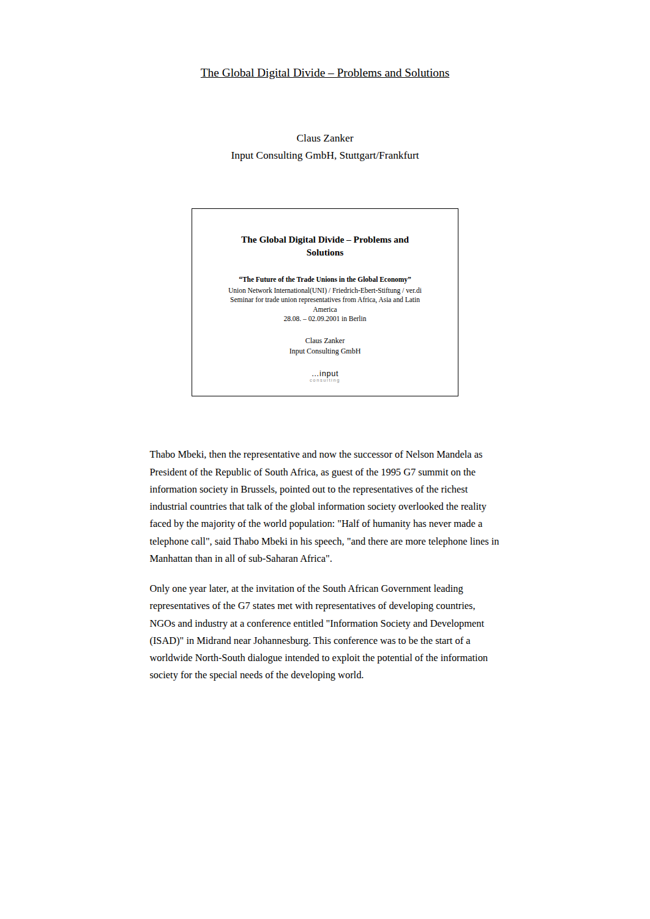The Global Digital Divide – Problems and Solutions
Claus Zanker
Input Consulting GmbH, Stuttgart/Frankfurt
The Global Digital Divide – Problems and
Solutions
“The Future of the Trade Unions in the Global Economy”
Union Network International(UNI) / Friedrich-Ebert-Stiftung / ver.di
Seminar for trade union representatives from Africa, Asia and Latin
America
28.08. – 02.09.2001 in Berlin
Claus Zanker
Input Consulting GmbH
…input consulting
Thabo Mbeki, then the representative and now the successor of Nelson Mandela as President of the Republic of South Africa, as guest of the 1995 G7 summit on the information society in Brussels, pointed out to the representatives of the richest industrial countries that talk of the global information society overlooked the reality faced by the majority of the world population: "Half of humanity has never made a telephone call", said Thabo Mbeki in his speech, "and there are more telephone lines in Manhattan than in all of sub-Saharan Africa".
Only one year later, at the invitation of the South African Government leading representatives of the G7 states met with representatives of developing countries, NGOs and industry at a conference entitled "Information Society and Development (ISAD)" in Midrand near Johannesburg. This conference was to be the start of a worldwide North-South dialogue intended to exploit the potential of the information society for the special needs of the developing world.